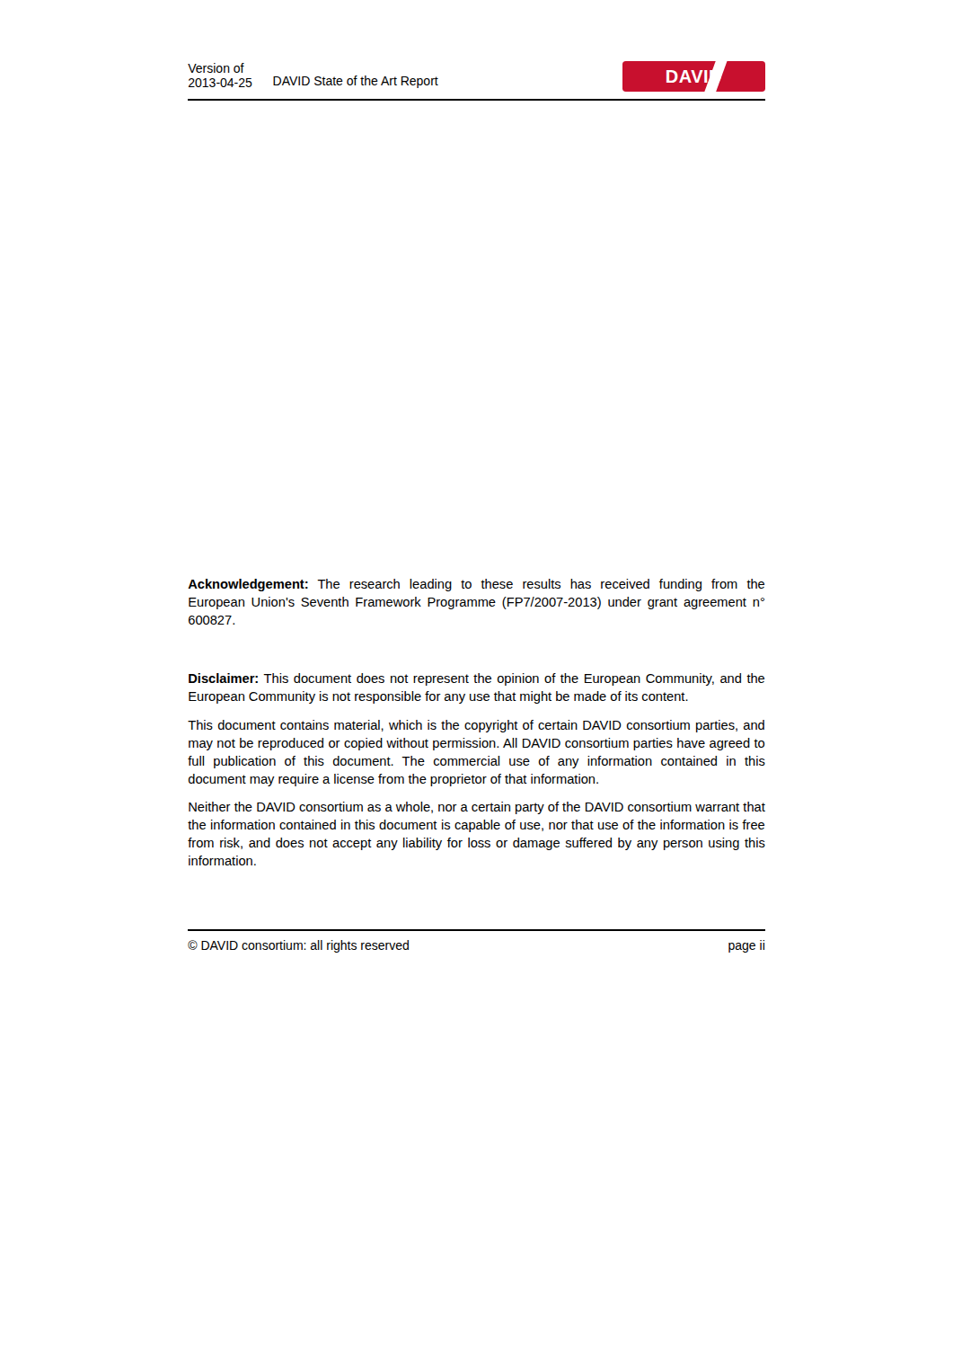Version of
2013-04-25
DAVID State of the Art Report
DAV ID
Acknowledgement: The research leading to these results has received funding from the European Union's Seventh Framework Programme (FP7/2007-2013) under grant agreement n° 600827.
Disclaimer: This document does not represent the opinion of the European Community, and the European Community is not responsible for any use that might be made of its content.
This document contains material, which is the copyright of certain DAVID consortium parties, and may not be reproduced or copied without permission. All DAVID consortium parties have agreed to full publication of this document. The commercial use of any information contained in this document may require a license from the proprietor of that information.
Neither the DAVID consortium as a whole, nor a certain party of the DAVID consortium warrant that the information contained in this document is capable of use, nor that use of the information is free from risk, and does not accept any liability for loss or damage suffered by any person using this information.
© DAVID consortium: all rights reserved
page ii